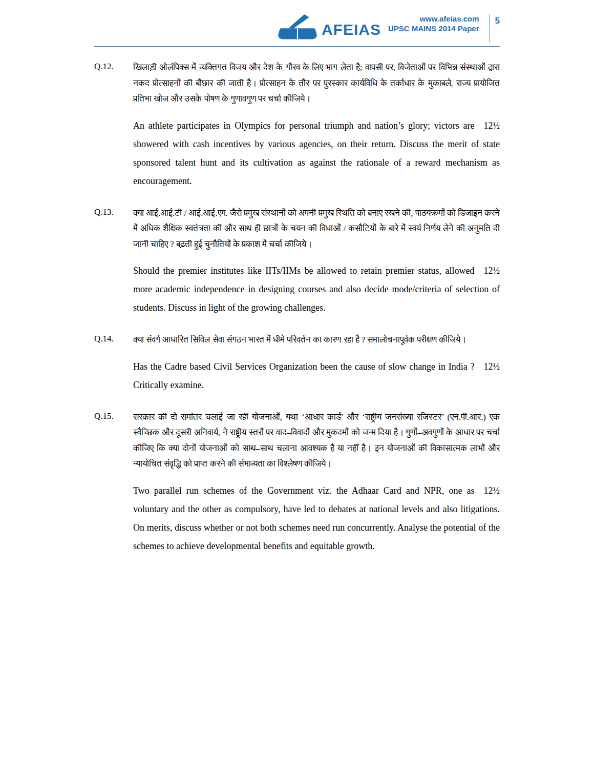AFEIAS
www.afeias.com
UPSC MAINS 2014 Paper
5
Q.12.
खिलाड़ी ओलंपिक्स में व्यक्तिगत विजय और देश के गौरव के लिए भाग लेता है; वापसी पर, विजेताओं पर विभिन्न संस्थाओं द्वारा नकद प्रोत्साहनों की बौछार की जाती है। प्रोत्साहन के तौर पर पुरस्कार कार्यविधि के तर्काधार के मुकाबले, राज्य प्रायोजित प्रतिभा खोज और उसके पोषण के गुणावगुण पर चर्चा कीजिये।
12½An athlete participates in Olympics for personal triumph and nation’s glory; victors are showered with cash incentives by various agencies, on their return. Discuss the merit of state sponsored talent hunt and its cultivation as against the rationale of a reward mechanism as encouragement.
Q.13.
क्या आई.आई.टी / आई.आई.एम. जैसे प्रमुख संस्थानों को अपनी प्रमुख स्थिति को बनाए रखने की, पाठयक्रमों को डिजाइन करने में अधिक शैक्षिक स्वतंत्रता की और साथ ही छात्रों के चयन की विधाओं / कसौटियों के बारे में स्वयं निर्णय लेने की अनुमति दी जानी चाहिए ? बढ़ती हुई चुनौतियों के प्रकाश में चर्चा कीजिये।
12½Should the premier institutes like IITs/IIMs be allowed to retain premier status, allowed more academic independence in designing courses and also decide mode/criteria of selection of students. Discuss in light of the growing challenges.
Q.14.
क्या संवर्ग आधारित सिविल सेवा संगठन भारत में धीमे परिवर्तन का कारण रहा है ? समालोचनापूर्वक परीक्षण कीजिये।
12½Has the Cadre based Civil Services Organization been the cause of slow change in India ? Critically examine.
Q.15.
सरकार की दो समांतर चलाई जा रही योजनाओं, यथा ‘आधार कार्ड’ और ‘राष्ट्रीय जनसंख्या रजिस्टर’ (एन.पी.आर.) एक स्वैच्छिक और दूसरी अनिवार्य, ने राष्ट्रीय स्तरों पर वाद–विवादों और मुकदमों को जन्म दिया है। गुणों–अवगुणों के आधार पर चर्चा कीजिए कि क्या दोनों योजनाओं को साथ–साथ चलाना आवश्यक है या नहीं है। इन योजनाओं की विकासात्मक लाभों और न्यायोचित संवृद्धि को प्राप्त करने की संभाव्यता का विश्लेषण कीजिये।
12½Two parallel run schemes of the Government viz. the Adhaar Card and NPR, one as voluntary and the other as compulsory, have led to debates at national levels and also litigations. On merits, discuss whether or not both schemes need run concurrently. Analyse the potential of the schemes to achieve developmental benefits and equitable growth.